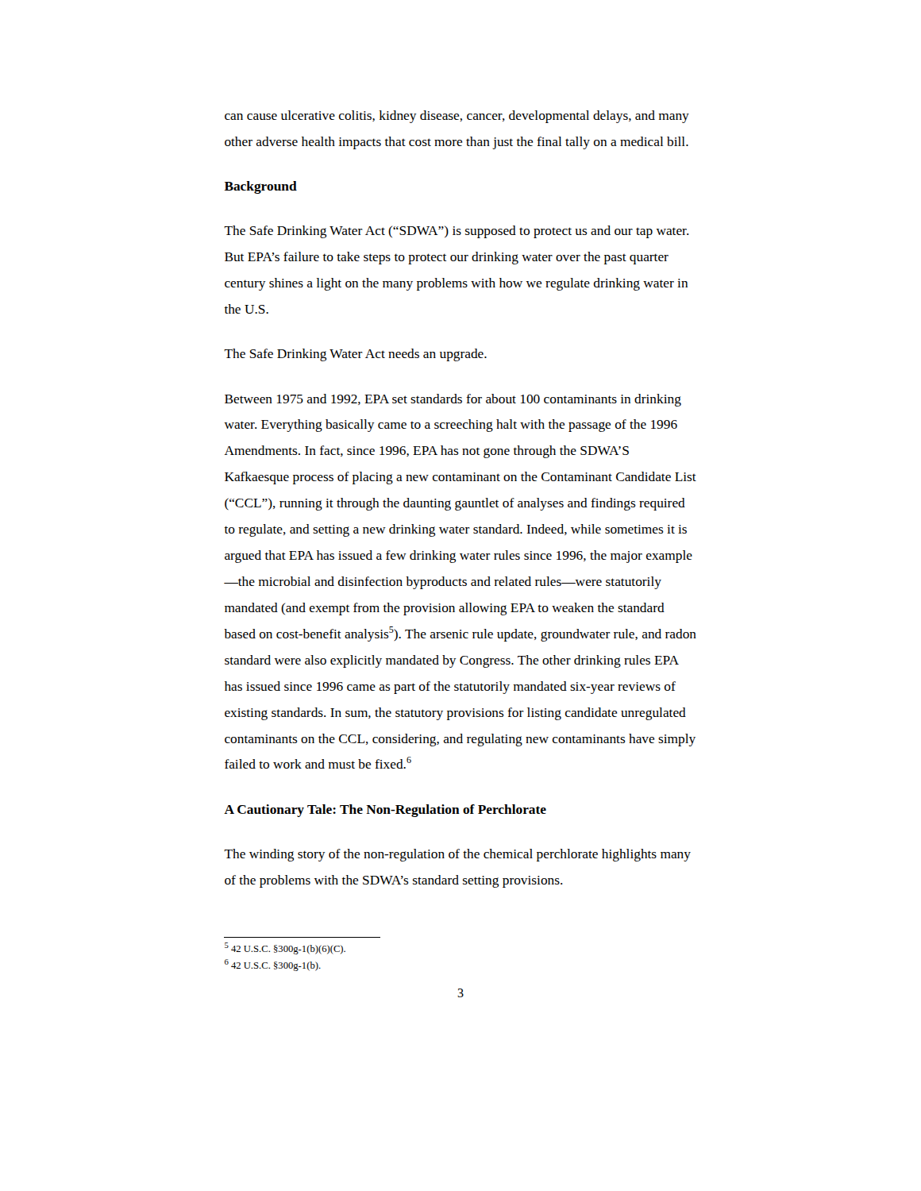can cause ulcerative colitis, kidney disease, cancer, developmental delays, and many other adverse health impacts that cost more than just the final tally on a medical bill.
Background
The Safe Drinking Water Act (“SDWA”) is supposed to protect us and our tap water. But EPA’s failure to take steps to protect our drinking water over the past quarter century shines a light on the many problems with how we regulate drinking water in the U.S.
The Safe Drinking Water Act needs an upgrade.
Between 1975 and 1992, EPA set standards for about 100 contaminants in drinking water. Everything basically came to a screeching halt with the passage of the 1996 Amendments. In fact, since 1996, EPA has not gone through the SDWA’S Kafkaesque process of placing a new contaminant on the Contaminant Candidate List (“CCL”), running it through the daunting gauntlet of analyses and findings required to regulate, and setting a new drinking water standard. Indeed, while sometimes it is argued that EPA has issued a few drinking water rules since 1996, the major example—the microbial and disinfection byproducts and related rules—were statutorily mandated (and exempt from the provision allowing EPA to weaken the standard based on cost-benefit analysis5). The arsenic rule update, groundwater rule, and radon standard were also explicitly mandated by Congress. The other drinking rules EPA has issued since 1996 came as part of the statutorily mandated six-year reviews of existing standards. In sum, the statutory provisions for listing candidate unregulated contaminants on the CCL, considering, and regulating new contaminants have simply failed to work and must be fixed.6
A Cautionary Tale: The Non-Regulation of Perchlorate
The winding story of the non-regulation of the chemical perchlorate highlights many of the problems with the SDWA’s standard setting provisions.
5 42 U.S.C. §300g-1(b)(6)(C).
6 42 U.S.C. §300g-1(b).
3